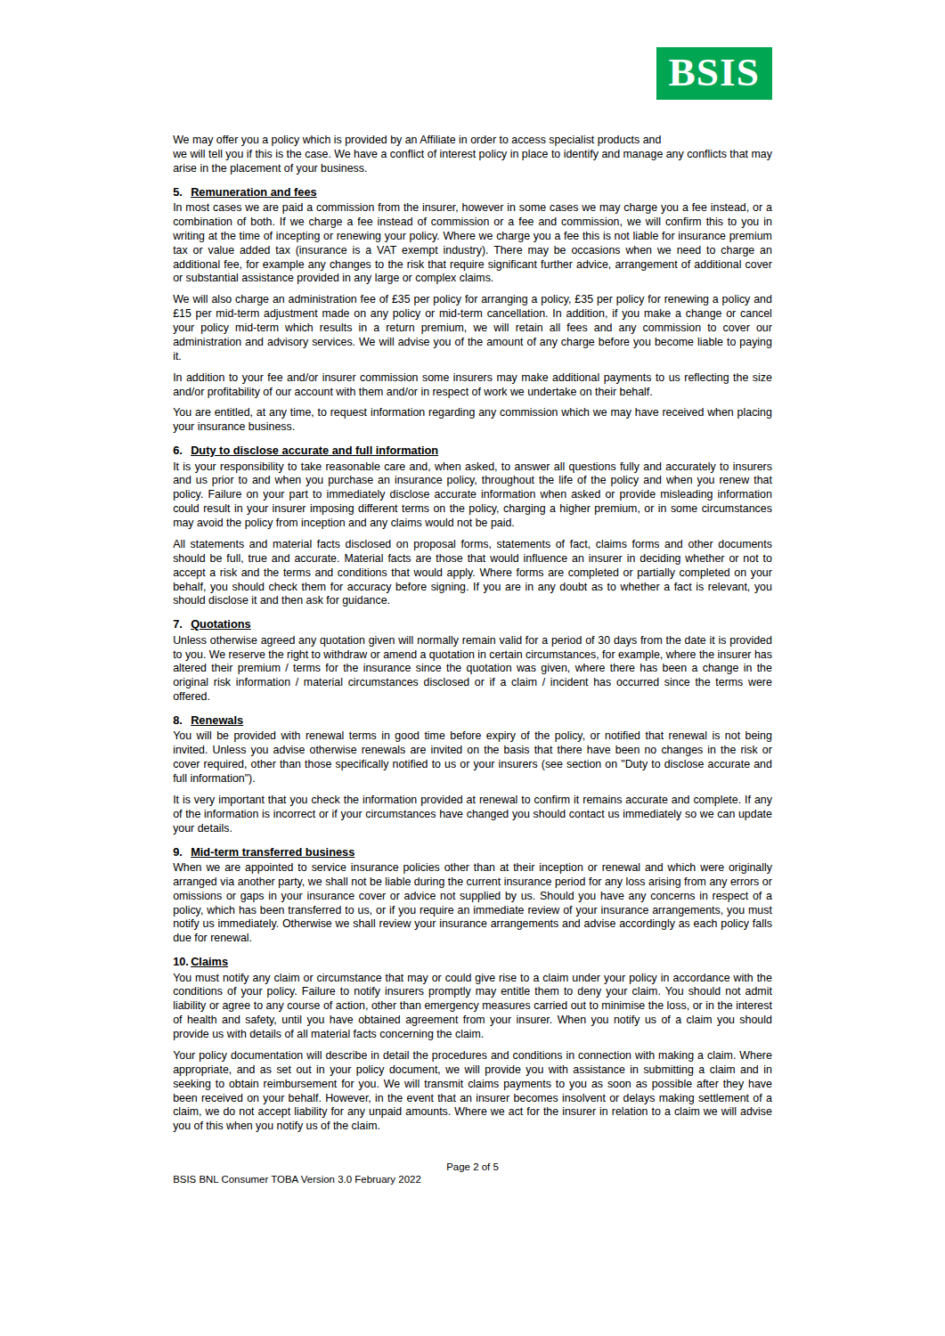BSIS
We may offer you a policy which is provided by an Affiliate in order to access specialist products and
we will tell you if this is the case. We have a conflict of interest policy in place to identify and manage any conflicts that may arise in the placement of your business.
5. Remuneration and fees
In most cases we are paid a commission from the insurer, however in some cases we may charge you a fee instead, or a combination of both. If we charge a fee instead of commission or a fee and commission, we will confirm this to you in writing at the time of incepting or renewing your policy. Where we charge you a fee this is not liable for insurance premium tax or value added tax (insurance is a VAT exempt industry). There may be occasions when we need to charge an additional fee, for example any changes to the risk that require significant further advice, arrangement of additional cover or substantial assistance provided in any large or complex claims.
We will also charge an administration fee of £35 per policy for arranging a policy, £35 per policy for renewing a policy and £15 per mid-term adjustment made on any policy or mid-term cancellation. In addition, if you make a change or cancel your policy mid-term which results in a return premium, we will retain all fees and any commission to cover our administration and advisory services. We will advise you of the amount of any charge before you become liable to paying it.
In addition to your fee and/or insurer commission some insurers may make additional payments to us reflecting the size and/or profitability of our account with them and/or in respect of work we undertake on their behalf.
You are entitled, at any time, to request information regarding any commission which we may have received when placing your insurance business.
6. Duty to disclose accurate and full information
It is your responsibility to take reasonable care and, when asked, to answer all questions fully and accurately to insurers and us prior to and when you purchase an insurance policy, throughout the life of the policy and when you renew that policy. Failure on your part to immediately disclose accurate information when asked or provide misleading information could result in your insurer imposing different terms on the policy, charging a higher premium, or in some circumstances may avoid the policy from inception and any claims would not be paid.
All statements and material facts disclosed on proposal forms, statements of fact, claims forms and other documents should be full, true and accurate. Material facts are those that would influence an insurer in deciding whether or not to accept a risk and the terms and conditions that would apply. Where forms are completed or partially completed on your behalf, you should check them for accuracy before signing. If you are in any doubt as to whether a fact is relevant, you should disclose it and then ask for guidance.
7. Quotations
Unless otherwise agreed any quotation given will normally remain valid for a period of 30 days from the date it is provided to you. We reserve the right to withdraw or amend a quotation in certain circumstances, for example, where the insurer has altered their premium / terms for the insurance since the quotation was given, where there has been a change in the original risk information / material circumstances disclosed or if a claim / incident has occurred since the terms were offered.
8. Renewals
You will be provided with renewal terms in good time before expiry of the policy, or notified that renewal is not being invited. Unless you advise otherwise renewals are invited on the basis that there have been no changes in the risk or cover required, other than those specifically notified to us or your insurers (see section on "Duty to disclose accurate and full information").
It is very important that you check the information provided at renewal to confirm it remains accurate and complete. If any of the information is incorrect or if your circumstances have changed you should contact us immediately so we can update your details.
9. Mid-term transferred business
When we are appointed to service insurance policies other than at their inception or renewal and which were originally arranged via another party, we shall not be liable during the current insurance period for any loss arising from any errors or omissions or gaps in your insurance cover or advice not supplied by us. Should you have any concerns in respect of a policy, which has been transferred to us, or if you require an immediate review of your insurance arrangements, you must notify us immediately. Otherwise we shall review your insurance arrangements and advise accordingly as each policy falls due for renewal.
10. Claims
You must notify any claim or circumstance that may or could give rise to a claim under your policy in accordance with the conditions of your policy. Failure to notify insurers promptly may entitle them to deny your claim. You should not admit liability or agree to any course of action, other than emergency measures carried out to minimise the loss, or in the interest of health and safety, until you have obtained agreement from your insurer. When you notify us of a claim you should provide us with details of all material facts concerning the claim.
Your policy documentation will describe in detail the procedures and conditions in connection with making a claim. Where appropriate, and as set out in your policy document, we will provide you with assistance in submitting a claim and in seeking to obtain reimbursement for you. We will transmit claims payments to you as soon as possible after they have been received on your behalf. However, in the event that an insurer becomes insolvent or delays making settlement of a claim, we do not accept liability for any unpaid amounts. Where we act for the insurer in relation to a claim we will advise you of this when you notify us of the claim.
Page 2 of 5
BSIS BNL Consumer TOBA Version 3.0 February 2022